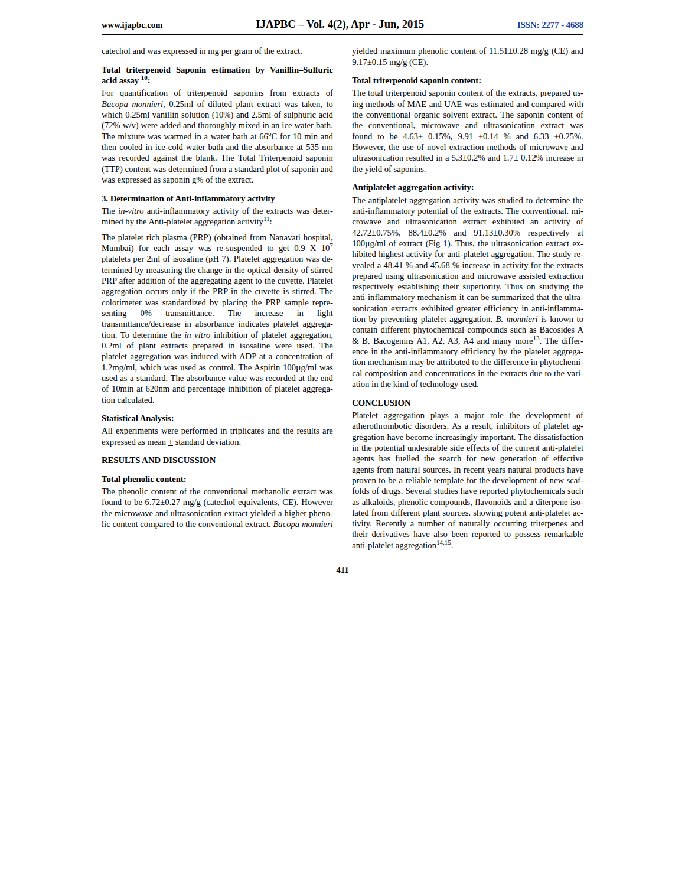www.ijapbc.com IJAPBC – Vol. 4(2), Apr - Jun, 2015 ISSN: 2277 - 4688
catechol and was expressed in mg per gram of the extract.
Total triterpenoid Saponin estimation by Vanillin–Sulfuric acid assay 10:
For quantification of triterpenoid saponins from extracts of Bacopa monnieri, 0.25ml of diluted plant extract was taken, to which 0.25ml vanillin solution (10%) and 2.5ml of sulphuric acid (72% w/v) were added and thoroughly mixed in an ice water bath. The mixture was warmed in a water bath at 66oC for 10 min and then cooled in ice-cold water bath and the absorbance at 535 nm was recorded against the blank. The Total Triterpenoid saponin (TTP) content was determined from a standard plot of saponin and was expressed as saponin g% of the extract.
3. Determination of Anti-inflammatory activity
The in-vitro anti-inflammatory activity of the extracts was determined by the Anti-platelet aggregation activity11:
The platelet rich plasma (PRP) (obtained from Nanavati hospital, Mumbai) for each assay was re-suspended to get 0.9 X 107 platelets per 2ml of isosaline (pH 7). Platelet aggregation was determined by measuring the change in the optical density of stirred PRP after addition of the aggregating agent to the cuvette. Platelet aggregation occurs only if the PRP in the cuvette is stirred. The colorimeter was standardized by placing the PRP sample representing 0% transmittance. The increase in light transmittance/decrease in absorbance indicates platelet aggregation. To determine the in vitro inhibition of platelet aggregation, 0.2ml of plant extracts prepared in isosaline were used. The platelet aggregation was induced with ADP at a concentration of 1.2mg/ml, which was used as control. The Aspirin 100µg/ml was used as a standard. The absorbance value was recorded at the end of 10min at 620nm and percentage inhibition of platelet aggregation calculated.
Statistical Analysis:
All experiments were performed in triplicates and the results are expressed as mean + standard deviation.
RESULTS AND DISCUSSION
Total phenolic content:
The phenolic content of the conventional methanolic extract was found to be 6.72±0.27 mg/g (catechol equivalents, CE). However the microwave and ultrasonication extract yielded a higher phenolic content compared to the conventional extract. Bacopa monnieri yielded maximum phenolic content of 11.51±0.28 mg/g (CE) and 9.17±0.15 mg/g (CE).
Total triterpenoid saponin content:
The total triterpenoid saponin content of the extracts, prepared using methods of MAE and UAE was estimated and compared with the conventional organic solvent extract. The saponin content of the conventional, microwave and ultrasonication extract was found to be 4.63± 0.15%, 9.91 ±0.14 % and 6.33 ±0.25%. However, the use of novel extraction methods of microwave and ultrasonication resulted in a 5.3±0.2% and 1.7± 0.12% increase in the yield of saponins.
Antiplatelet aggregation activity:
The antiplatelet aggregation activity was studied to determine the anti-inflammatory potential of the extracts. The conventional, microwave and ultrasonication extract exhibited an activity of 42.72±0.75%, 88.4±0.2% and 91.13±0.30% respectively at 100µg/ml of extract (Fig 1). Thus, the ultrasonication extract exhibited highest activity for anti-platelet aggregation. The study revealed a 48.41 % and 45.68 % increase in activity for the extracts prepared using ultrasonication and microwave assisted extraction respectively establishing their superiority. Thus on studying the anti-inflammatory mechanism it can be summarized that the ultrasonication extracts exhibited greater efficiency in anti-inflammation by preventing platelet aggregation. B. monnieri is known to contain different phytochemical compounds such as Bacosides A & B, Bacogenins A1, A2, A3, A4 and many more13. The difference in the anti-inflammatory efficiency by the platelet aggregation mechanism may be attributed to the difference in phytochemical composition and concentrations in the extracts due to the variation in the kind of technology used.
CONCLUSION
Platelet aggregation plays a major role the development of atherothrombotic disorders. As a result, inhibitors of platelet aggregation have become increasingly important. The dissatisfaction in the potential undesirable side effects of the current anti-platelet agents has fuelled the search for new generation of effective agents from natural sources. In recent years natural products have proven to be a reliable template for the development of new scaffolds of drugs. Several studies have reported phytochemicals such as alkaloids, phenolic compounds, flavonoids and a diterpene isolated from different plant sources, showing potent anti-platelet activity. Recently a number of naturally occurring triterpenes and their derivatives have also been reported to possess remarkable anti-platelet aggregation14,15.
411